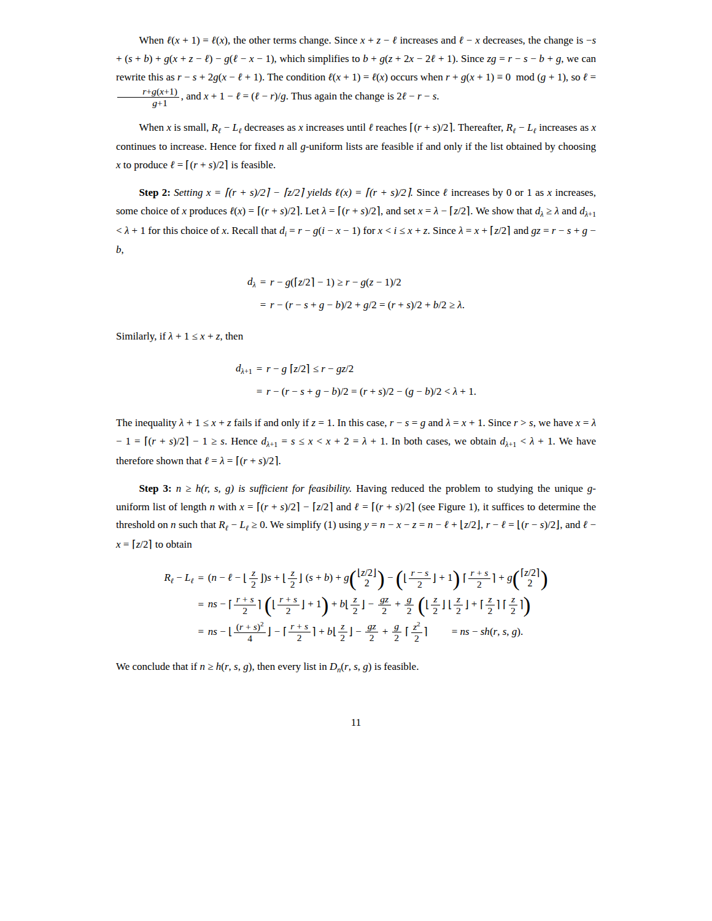When ℓ(x + 1) = ℓ(x), the other terms change. Since x + z − ℓ increases and ℓ − x decreases, the change is −s + (s + b) + g(x + z − ℓ) − g(ℓ − x − 1), which simplifies to b + g(z + 2x − 2ℓ + 1). Since zg = r − s − b + g, we can rewrite this as r − s + 2g(x − ℓ + 1). The condition ℓ(x + 1) = ℓ(x) occurs when r + g(x + 1) ≡ 0 mod (g + 1), so ℓ = r+g(x+1) g+1, and x + 1 − ℓ = (ℓ − r)/g. Thus again the change is 2ℓ − r − s.
When x is small, Rℓ − Lℓ decreases as x increases until ℓ reaches ⌈(r + s)/2⌉. Thereafter, Rℓ − Lℓ increases as x continues to increase. Hence for fixed n all g-uniform lists are feasible if and only if the list obtained by choosing x to produce ℓ = ⌈(r + s)/2⌉ is feasible.
Step 2: Setting x = ⌈(r + s)/2⌉ − ⌈z/2⌉ yields ℓ(x) = ⌈(r + s)/2⌉. Since ℓ increases by 0 or 1 as x increases, some choice of x produces ℓ(x) = ⌈(r + s)/2⌉. Let λ = ⌈(r + s)/2⌉, and set x = λ − ⌈z/2⌉. We show that dλ ≥ λ and dλ+1 < λ + 1 for this choice of x. Recall that di = r − g(i − x − 1) for x < i ≤ x + z. Since λ = x + ⌈z/2⌉ and gz = r − s + g − b,
| d λ | = | r − g (⌈ z /2⌉ − 1) ≥ r − g ( z − 1)/2 |
| | = | r − ( r − s + g − b )/2 + g /2 = ( r + s )/2 + b /2 ≥ λ . |
Similarly, if λ + 1 ≤ x + z, then
| d λ +1 | = | r − g ⌈ z /2⌉ ≤ r − gz /2 |
| | = | r − ( r − s + g − b )/2 = ( r + s )/2 − ( g − b )/2 < λ + 1. |
The inequality λ + 1 ≤ x + z fails if and only if z = 1. In this case, r − s = g and λ = x + 1. Since r > s, we have x = λ − 1 = ⌈(r + s)/2⌉ − 1 ≥ s. Hence dλ+1 = s ≤ x < x + 2 = λ + 1. In both cases, we obtain dλ+1 < λ + 1. We have therefore shown that ℓ = λ = ⌈(r + s)/2⌉.
Step 3: n ≥ h(r, s, g) is sufficient for feasibility. Having reduced the problem to studying the unique g-uniform list of length n with x = ⌈(r + s)/2⌉ − ⌈z/2⌉ and ℓ = ⌈(r + s)/2⌉ (see Figure 1), it suffices to determine the threshold on n such that Rℓ − Lℓ ≥ 0. We simplify (1) using y = n − x − z = n − ℓ + ⌊z/2⌋, r − ℓ = ⌊(r − s)/2⌋, and ℓ − x = ⌈z/2⌉ to obtain
| R ℓ − L ℓ | = | ( n − ℓ − ⌊ z 2 ⌋ ) s + ⌊ z 2 ⌋ ( s + b ) + g ( ⌊ z /2⌋ 2 ) − ( ⌊ r − s 2 ⌋ + 1 ) ⌈ r + s 2 ⌉ + g ( ⌈ z /2⌉ 2 ) |
| | = | ns − ⌈ r + s 2 ⌉ ( ⌊ r + s 2 ⌋ + 1 ) + b ⌊ z 2 ⌋ − gz 2 + g 2 ( ⌊ z 2 ⌋ ⌊ z 2 ⌋ + ⌈ z 2 ⌉ ⌈ z 2 ⌉ ) |
| | = | ns − ⌊ ( r + s ) 2 4 ⌋ − ⌈ r + s 2 ⌉ + b ⌊ z 2 ⌋ − gz 2 + g 2 ⌈ z 2 2 ⌉ = ns − sh ( r , s , g ). |
We conclude that if n ≥ h(r, s, g), then every list in Dn(r, s, g) is feasible.
11